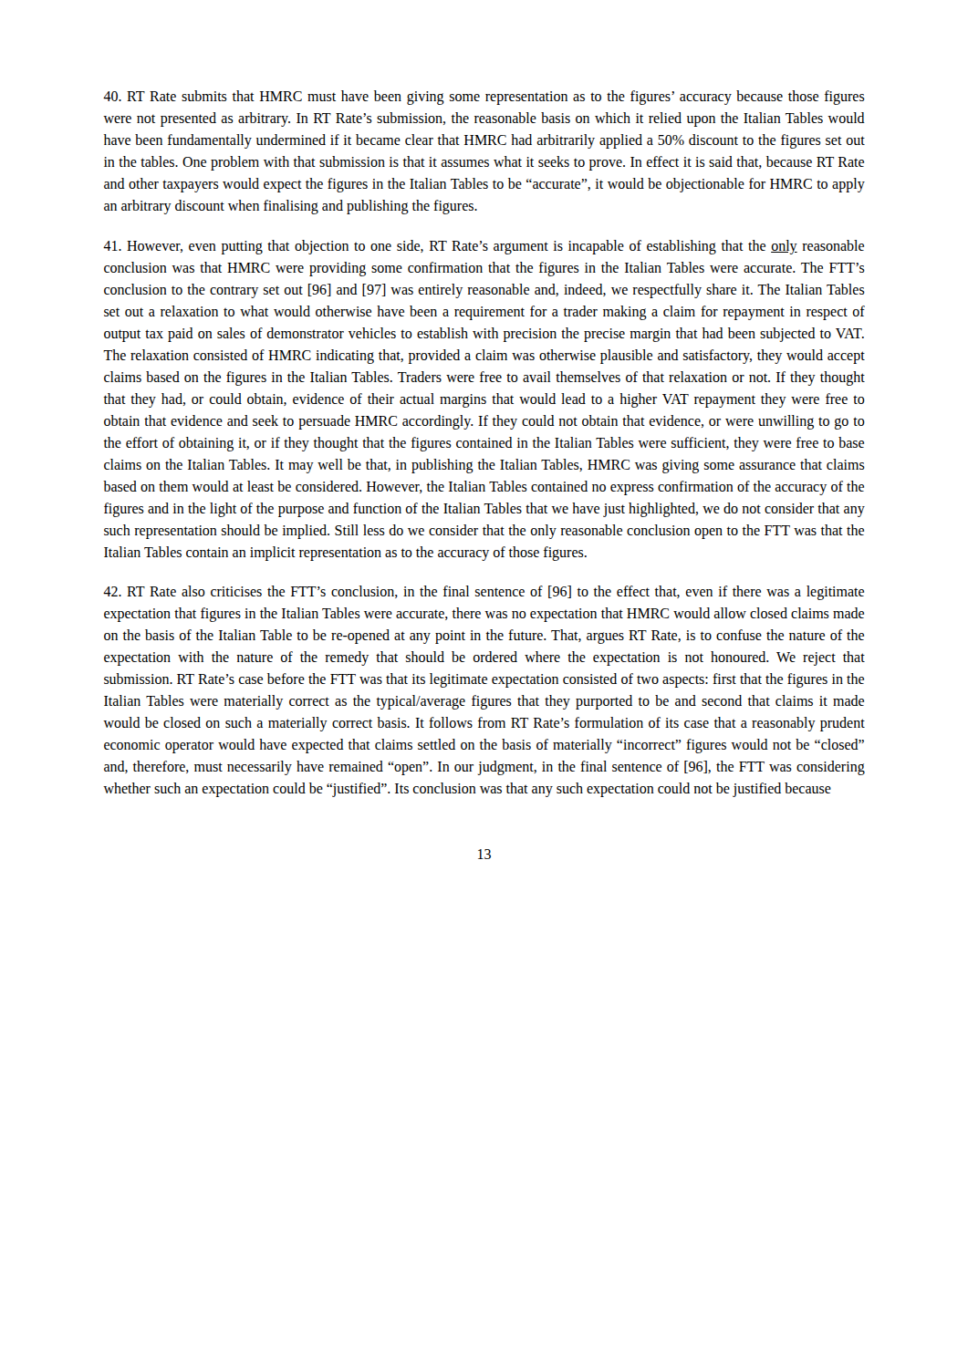40. RT Rate submits that HMRC must have been giving some representation as to the figures’ accuracy because those figures were not presented as arbitrary. In RT Rate’s submission, the reasonable basis on which it relied upon the Italian Tables would have been fundamentally undermined if it became clear that HMRC had arbitrarily applied a 50% discount to the figures set out in the tables. One problem with that submission is that it assumes what it seeks to prove. In effect it is said that, because RT Rate and other taxpayers would expect the figures in the Italian Tables to be “accurate”, it would be objectionable for HMRC to apply an arbitrary discount when finalising and publishing the figures.
41. However, even putting that objection to one side, RT Rate’s argument is incapable of establishing that the only reasonable conclusion was that HMRC were providing some confirmation that the figures in the Italian Tables were accurate. The FTT’s conclusion to the contrary set out [96] and [97] was entirely reasonable and, indeed, we respectfully share it. The Italian Tables set out a relaxation to what would otherwise have been a requirement for a trader making a claim for repayment in respect of output tax paid on sales of demonstrator vehicles to establish with precision the precise margin that had been subjected to VAT. The relaxation consisted of HMRC indicating that, provided a claim was otherwise plausible and satisfactory, they would accept claims based on the figures in the Italian Tables. Traders were free to avail themselves of that relaxation or not. If they thought that they had, or could obtain, evidence of their actual margins that would lead to a higher VAT repayment they were free to obtain that evidence and seek to persuade HMRC accordingly. If they could not obtain that evidence, or were unwilling to go to the effort of obtaining it, or if they thought that the figures contained in the Italian Tables were sufficient, they were free to base claims on the Italian Tables. It may well be that, in publishing the Italian Tables, HMRC was giving some assurance that claims based on them would at least be considered. However, the Italian Tables contained no express confirmation of the accuracy of the figures and in the light of the purpose and function of the Italian Tables that we have just highlighted, we do not consider that any such representation should be implied. Still less do we consider that the only reasonable conclusion open to the FTT was that the Italian Tables contain an implicit representation as to the accuracy of those figures.
42. RT Rate also criticises the FTT’s conclusion, in the final sentence of [96] to the effect that, even if there was a legitimate expectation that figures in the Italian Tables were accurate, there was no expectation that HMRC would allow closed claims made on the basis of the Italian Table to be re-opened at any point in the future. That, argues RT Rate, is to confuse the nature of the expectation with the nature of the remedy that should be ordered where the expectation is not honoured. We reject that submission. RT Rate’s case before the FTT was that its legitimate expectation consisted of two aspects: first that the figures in the Italian Tables were materially correct as the typical/average figures that they purported to be and second that claims it made would be closed on such a materially correct basis. It follows from RT Rate’s formulation of its case that a reasonably prudent economic operator would have expected that claims settled on the basis of materially “incorrect” figures would not be “closed” and, therefore, must necessarily have remained “open”. In our judgment, in the final sentence of [96], the FTT was considering whether such an expectation could be “justified”. Its conclusion was that any such expectation could not be justified because
13